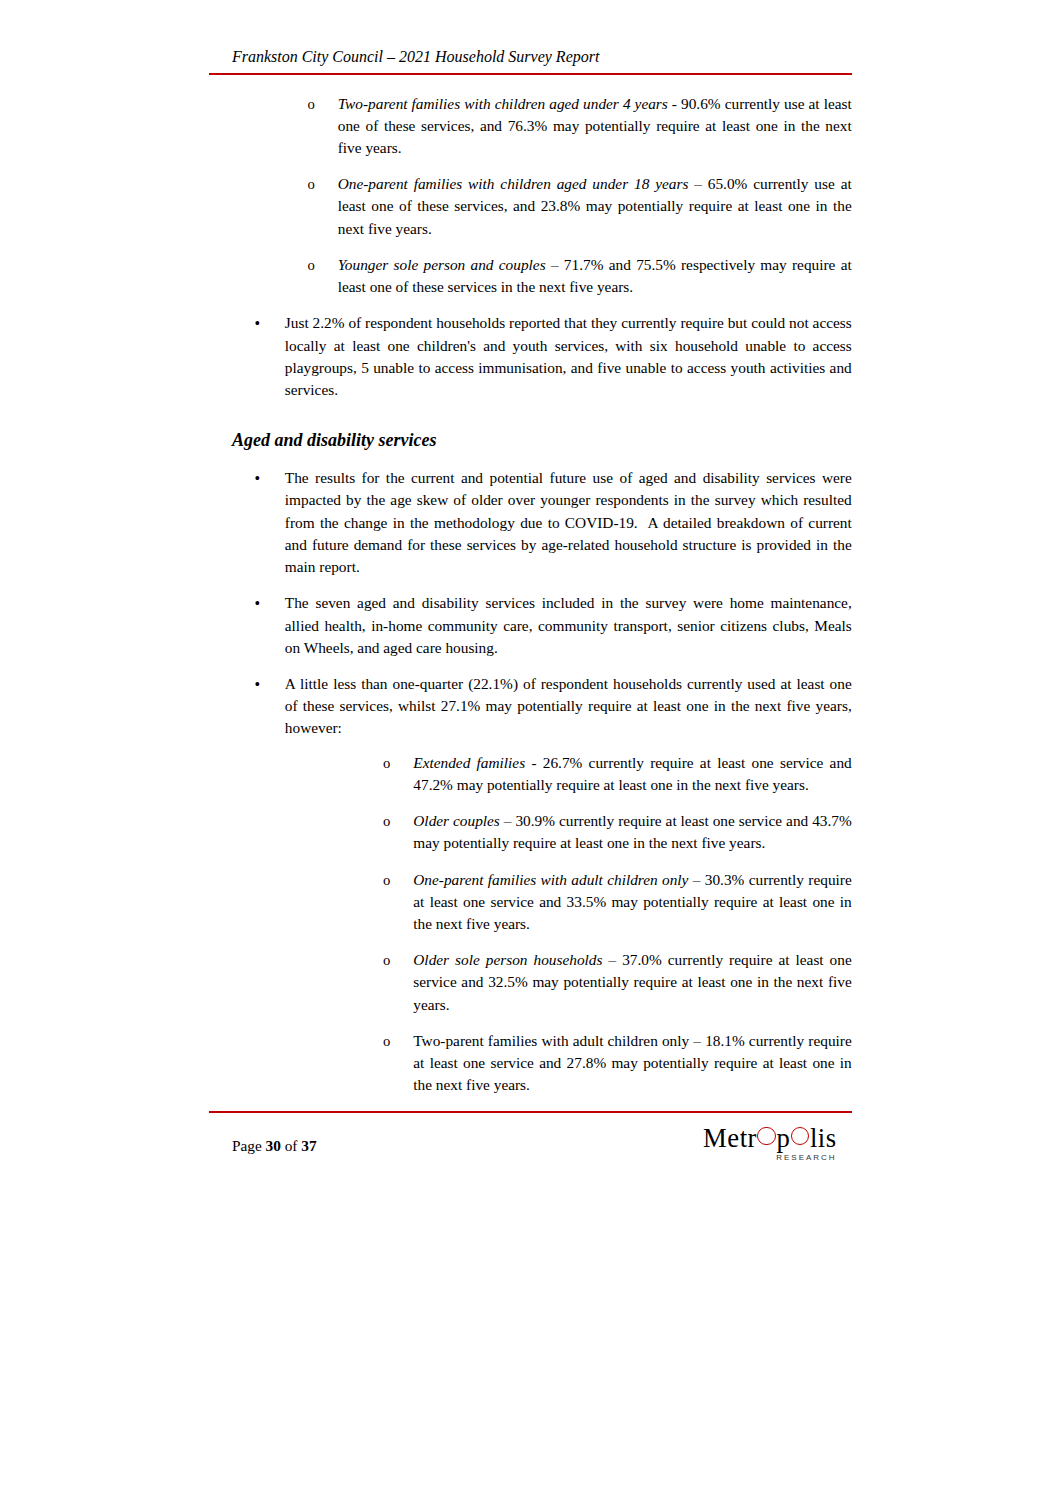Frankston City Council – 2021 Household Survey Report
Two-parent families with children aged under 4 years - 90.6% currently use at least one of these services, and 76.3% may potentially require at least one in the next five years.
One-parent families with children aged under 18 years – 65.0% currently use at least one of these services, and 23.8% may potentially require at least one in the next five years.
Younger sole person and couples – 71.7% and 75.5% respectively may require at least one of these services in the next five years.
Just 2.2% of respondent households reported that they currently require but could not access locally at least one children's and youth services, with six household unable to access playgroups, 5 unable to access immunisation, and five unable to access youth activities and services.
Aged and disability services
The results for the current and potential future use of aged and disability services were impacted by the age skew of older over younger respondents in the survey which resulted from the change in the methodology due to COVID-19. A detailed breakdown of current and future demand for these services by age-related household structure is provided in the main report.
The seven aged and disability services included in the survey were home maintenance, allied health, in-home community care, community transport, senior citizens clubs, Meals on Wheels, and aged care housing.
A little less than one-quarter (22.1%) of respondent households currently used at least one of these services, whilst 27.1% may potentially require at least one in the next five years, however:
Extended families - 26.7% currently require at least one service and 47.2% may potentially require at least one in the next five years.
Older couples – 30.9% currently require at least one service and 43.7% may potentially require at least one in the next five years.
One-parent families with adult children only – 30.3% currently require at least one service and 33.5% may potentially require at least one in the next five years.
Older sole person households – 37.0% currently require at least one service and 32.5% may potentially require at least one in the next five years.
Two-parent families with adult children only – 18.1% currently require at least one service and 27.8% may potentially require at least one in the next five years.
Page 30 of 37
Metr p lisRESEARCH